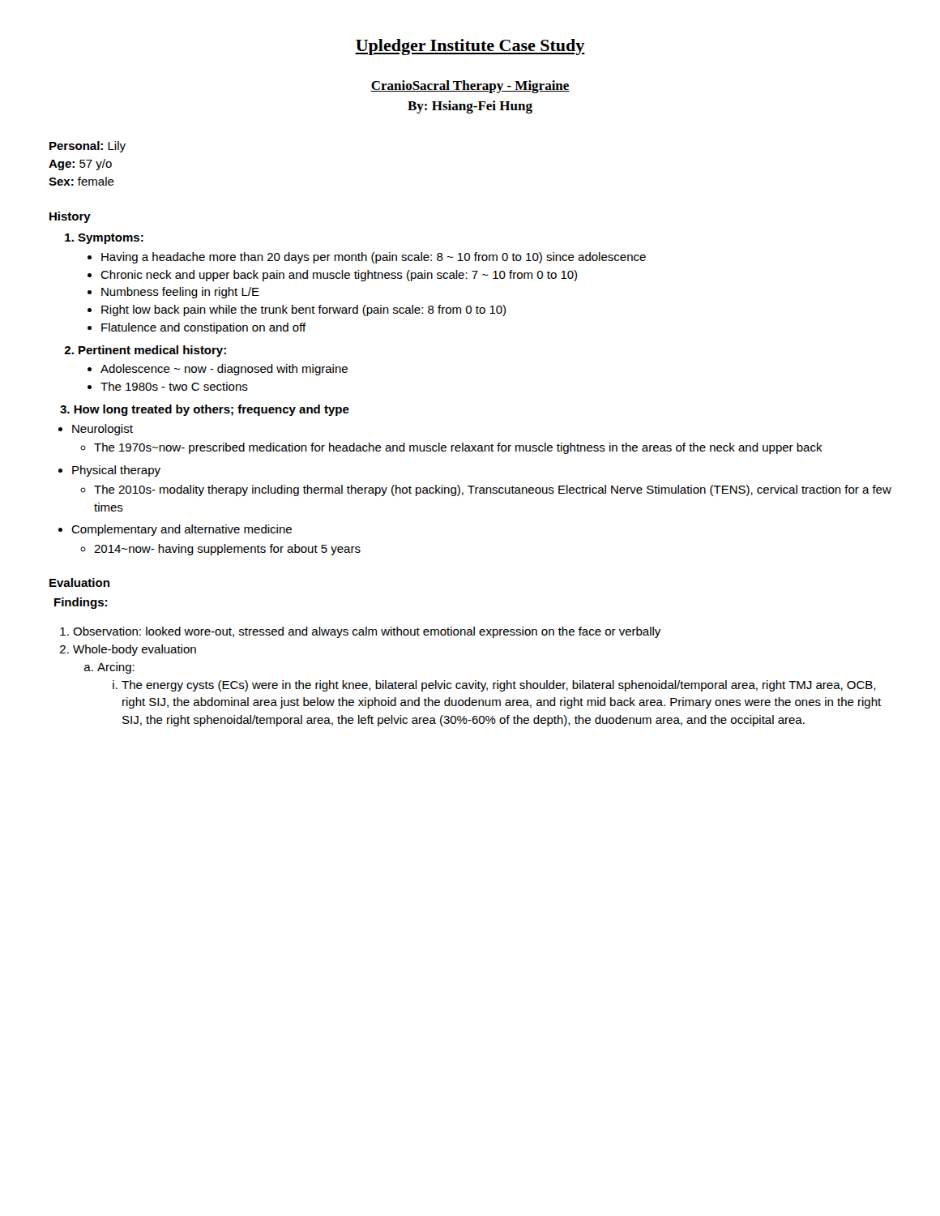Upledger Institute Case Study
CranioSacral Therapy - Migraine
By: Hsiang-Fei Hung
Personal: Lily
Age: 57 y/o
Sex: female
History
Symptoms:
Having a headache more than 20 days per month (pain scale: 8 ~ 10 from 0 to 10) since adolescence
Chronic neck and upper back pain and muscle tightness (pain scale: 7 ~ 10 from 0 to 10)
Numbness feeling in right L/E
Right low back pain while the trunk bent forward (pain scale: 8 from 0 to 10)
Flatulence and constipation on and off
Pertinent medical history:
Adolescence ~ now - diagnosed with migraine
The 1980s - two C sections
3. How long treated by others; frequency and type
Neurologist
The 1970s~now- prescribed medication for headache and muscle relaxant for muscle tightness in the areas of the neck and upper back
Physical therapy
The 2010s- modality therapy including thermal therapy (hot packing), Transcutaneous Electrical Nerve Stimulation (TENS), cervical traction for a few times
Complementary and alternative medicine
2014~now- having supplements for about 5 years
Evaluation
Findings:
Observation: looked wore-out, stressed and always calm without emotional expression on the face or verbally
Whole-body evaluation
Arcing:
The energy cysts (ECs) were in the right knee, bilateral pelvic cavity, right shoulder, bilateral sphenoidal/temporal area, right TMJ area, OCB, right SIJ, the abdominal area just below the xiphoid and the duodenum area, and right mid back area. Primary ones were the ones in the right SIJ, the right sphenoidal/temporal area, the left pelvic area (30%-60% of the depth), the duodenum area, and the occipital area.